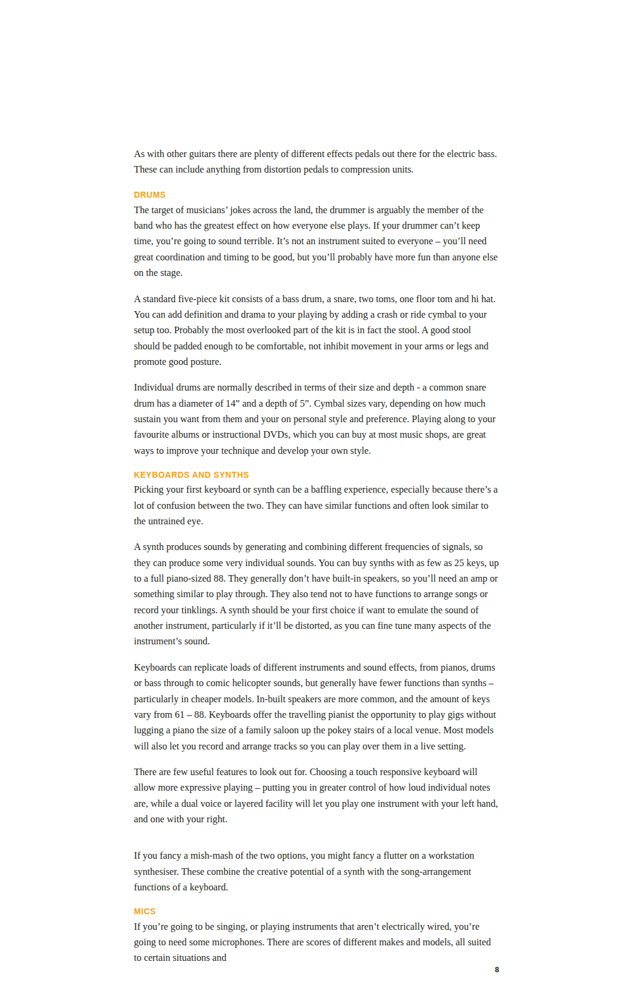As with other guitars there are plenty of different effects pedals out there for the electric bass. These can include anything from distortion pedals to compression units.
Drums
The target of musicians’ jokes across the land, the drummer is arguably the member of the band who has the greatest effect on how everyone else plays. If your drummer can’t keep time, you’re going to sound terrible. It’s not an instrument suited to everyone – you’ll need great coordination and timing to be good, but you’ll probably have more fun than anyone else on the stage.
A standard five-piece kit consists of a bass drum, a snare, two toms, one floor tom and hi hat. You can add definition and drama to your playing by adding a crash or ride cymbal to your setup too. Probably the most overlooked part of the kit is in fact the stool. A good stool should be padded enough to be comfortable, not inhibit movement in your arms or legs and promote good posture.
Individual drums are normally described in terms of their size and depth - a common snare drum has a diameter of 14” and a depth of 5”. Cymbal sizes vary, depending on how much sustain you want from them and your on personal style and preference. Playing along to your favourite albums or instructional DVDs, which you can buy at most music shops, are great ways to improve your technique and develop your own style.
Keyboards and Synths
Picking your first keyboard or synth can be a baffling experience, especially because there’s a lot of confusion between the two. They can have similar functions and often look similar to the untrained eye.
A synth produces sounds by generating and combining different frequencies of signals, so they can produce some very individual sounds. You can buy synths with as few as 25 keys, up to a full piano-sized 88. They generally don’t have built-in speakers, so you’ll need an amp or something similar to play through. They also tend not to have functions to arrange songs or record your tinklings. A synth should be your first choice if want to emulate the sound of another instrument, particularly if it’ll be distorted, as you can fine tune many aspects of the instrument’s sound.
Keyboards can replicate loads of different instruments and sound effects, from pianos, drums or bass through to comic helicopter sounds, but generally have fewer functions than synths – particularly in cheaper models. In-built speakers are more common, and the amount of keys vary from 61 – 88. Keyboards offer the travelling pianist the opportunity to play gigs without lugging a piano the size of a family saloon up the pokey stairs of a local venue. Most models will also let you record and arrange tracks so you can play over them in a live setting.
There are few useful features to look out for. Choosing a touch responsive keyboard will allow more expressive playing – putting you in greater control of how loud individual notes are, while a dual voice or layered facility will let you play one instrument with your left hand, and one with your right.
If you fancy a mish-mash of the two options, you might fancy a flutter on a workstation synthesiser. These combine the creative potential of a synth with the song-arrangement functions of a keyboard.
Mics
If you’re going to be singing, or playing instruments that aren’t electrically wired, you’re going to need some microphones. There are scores of different makes and models, all suited to certain situations and
8